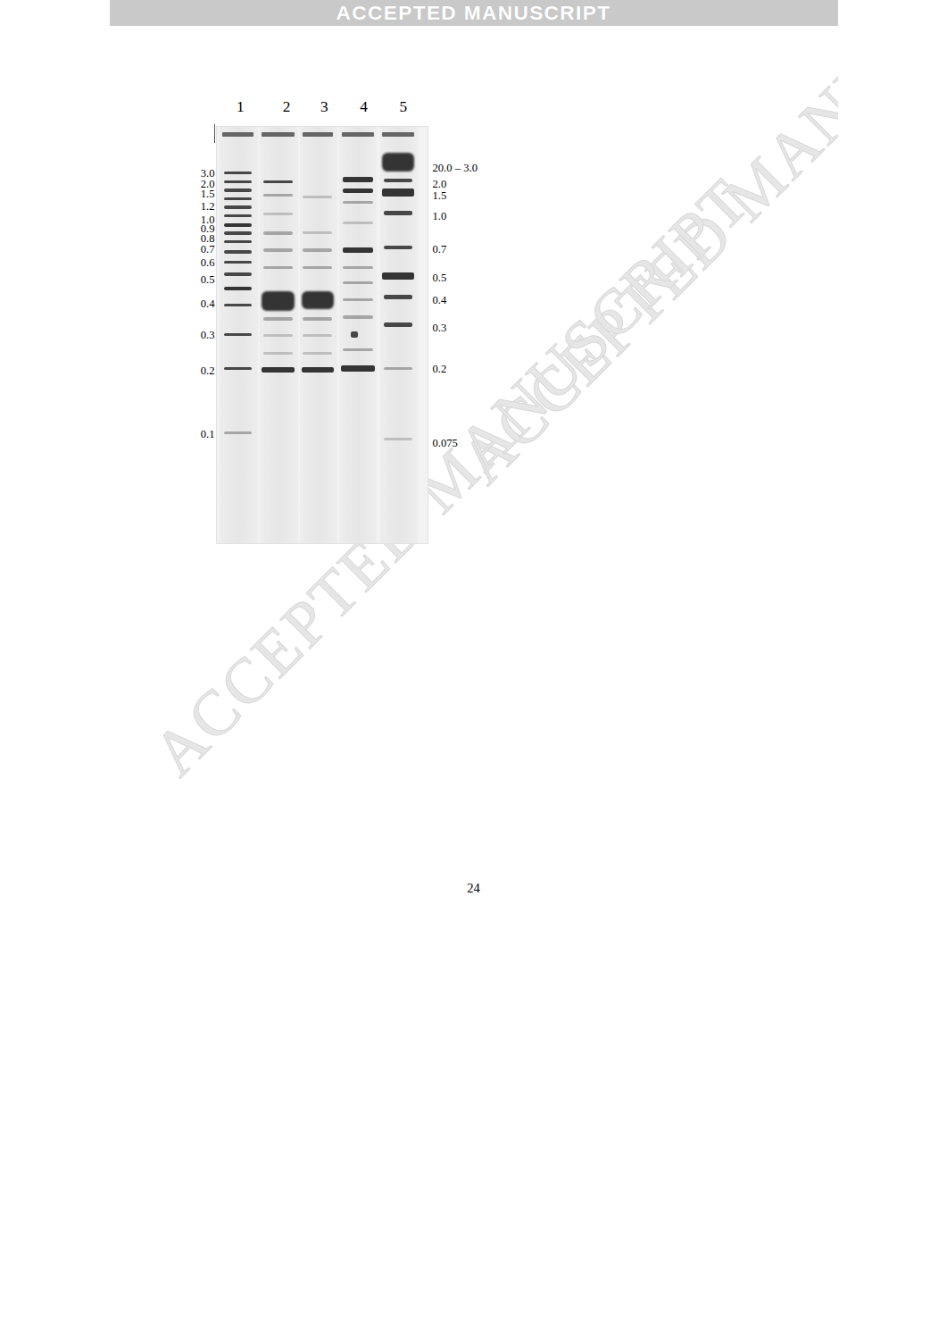ACCEPTED MANUSCRIPT
ACCEPTED MANUSCRIPT
ACCEPTED MANUSCRIPT
1 2 3 4 5
3.0 2.0 1.5 1.2 1.0 0.9 0.8 0.7 0.6 0.5 0.4 0.3 0.2 0.1
20.0 – 3.0 2.0 1.5 1.0 0.7 0.5 0.4 0.3 0.2 0.075
24